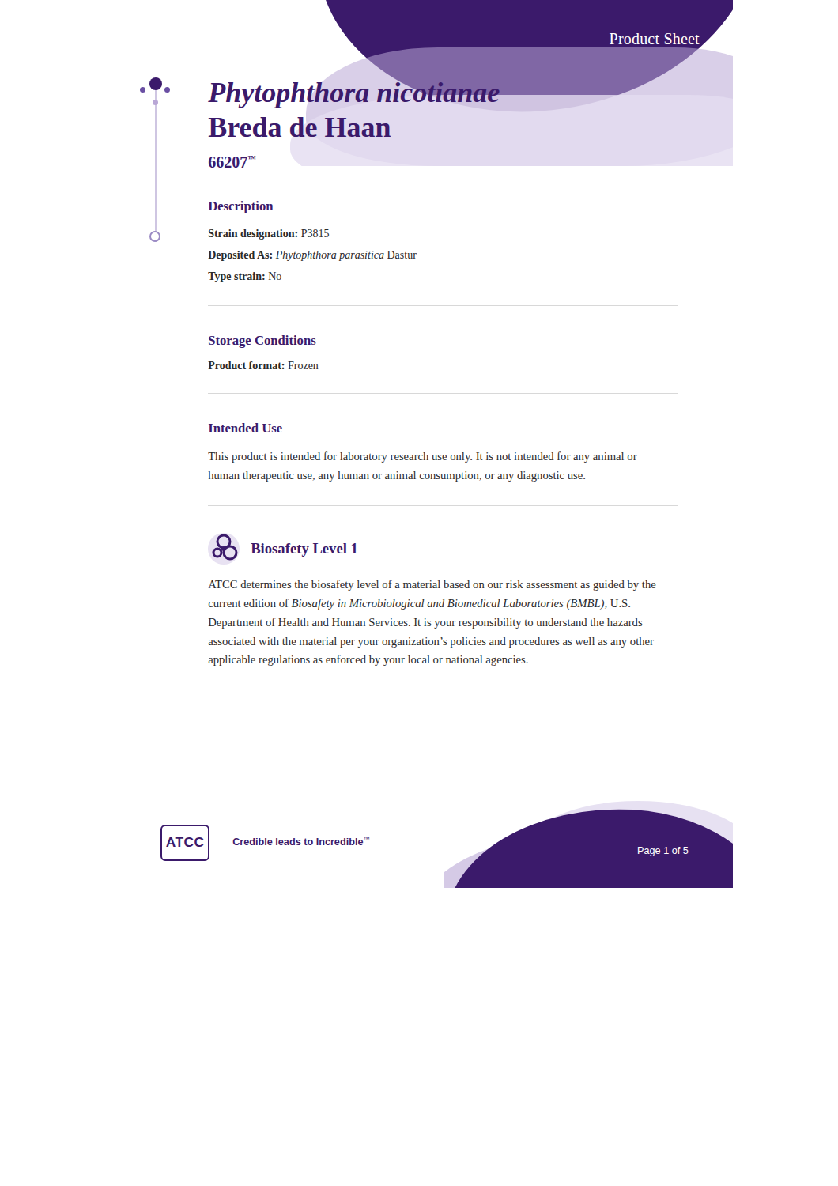Product Sheet
Phytophthora nicotianae Breda de Haan
66207™
Description
Strain designation: P3815
Deposited As: Phytophthora parasitica Dastur
Type strain: No
Storage Conditions
Product format: Frozen
Intended Use
This product is intended for laboratory research use only. It is not intended for any animal or human therapeutic use, any human or animal consumption, or any diagnostic use.
Biosafety Level 1
ATCC determines the biosafety level of a material based on our risk assessment as guided by the current edition of Biosafety in Microbiological and Biomedical Laboratories (BMBL), U.S. Department of Health and Human Services. It is your responsibility to understand the hazards associated with the material per your organization’s policies and procedures as well as any other applicable regulations as enforced by your local or national agencies.
ATCC
Credible leads to Incredible™
www.atcc.org
Page 1 of 5